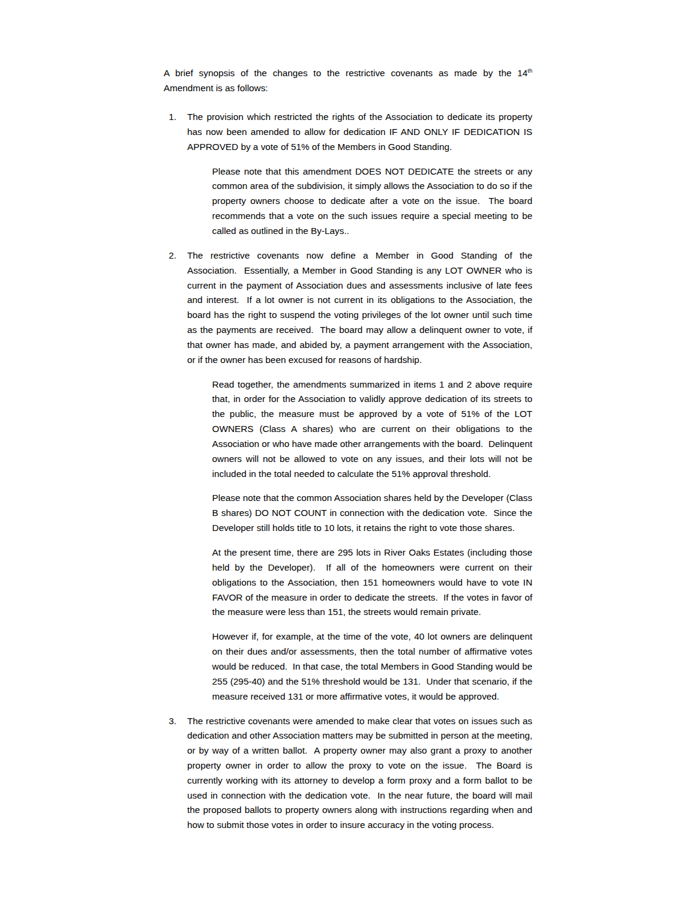A brief synopsis of the changes to the restrictive covenants as made by the 14th Amendment is as follows:
The provision which restricted the rights of the Association to dedicate its property has now been amended to allow for dedication IF AND ONLY IF DEDICATION IS APPROVED by a vote of 51% of the Members in Good Standing.
Please note that this amendment DOES NOT DEDICATE the streets or any common area of the subdivision, it simply allows the Association to do so if the property owners choose to dedicate after a vote on the issue. The board recommends that a vote on the such issues require a special meeting to be called as outlined in the By-Lays..
The restrictive covenants now define a Member in Good Standing of the Association. Essentially, a Member in Good Standing is any LOT OWNER who is current in the payment of Association dues and assessments inclusive of late fees and interest. If a lot owner is not current in its obligations to the Association, the board has the right to suspend the voting privileges of the lot owner until such time as the payments are received. The board may allow a delinquent owner to vote, if that owner has made, and abided by, a payment arrangement with the Association, or if the owner has been excused for reasons of hardship.
Read together, the amendments summarized in items 1 and 2 above require that, in order for the Association to validly approve dedication of its streets to the public, the measure must be approved by a vote of 51% of the LOT OWNERS (Class A shares) who are current on their obligations to the Association or who have made other arrangements with the board. Delinquent owners will not be allowed to vote on any issues, and their lots will not be included in the total needed to calculate the 51% approval threshold.
Please note that the common Association shares held by the Developer (Class B shares) DO NOT COUNT in connection with the dedication vote. Since the Developer still holds title to 10 lots, it retains the right to vote those shares.
At the present time, there are 295 lots in River Oaks Estates (including those held by the Developer). If all of the homeowners were current on their obligations to the Association, then 151 homeowners would have to vote IN FAVOR of the measure in order to dedicate the streets. If the votes in favor of the measure were less than 151, the streets would remain private.
However if, for example, at the time of the vote, 40 lot owners are delinquent on their dues and/or assessments, then the total number of affirmative votes would be reduced. In that case, the total Members in Good Standing would be 255 (295-40) and the 51% threshold would be 131. Under that scenario, if the measure received 131 or more affirmative votes, it would be approved.
The restrictive covenants were amended to make clear that votes on issues such as dedication and other Association matters may be submitted in person at the meeting, or by way of a written ballot. A property owner may also grant a proxy to another property owner in order to allow the proxy to vote on the issue. The Board is currently working with its attorney to develop a form proxy and a form ballot to be used in connection with the dedication vote. In the near future, the board will mail the proposed ballots to property owners along with instructions regarding when and how to submit those votes in order to insure accuracy in the voting process.